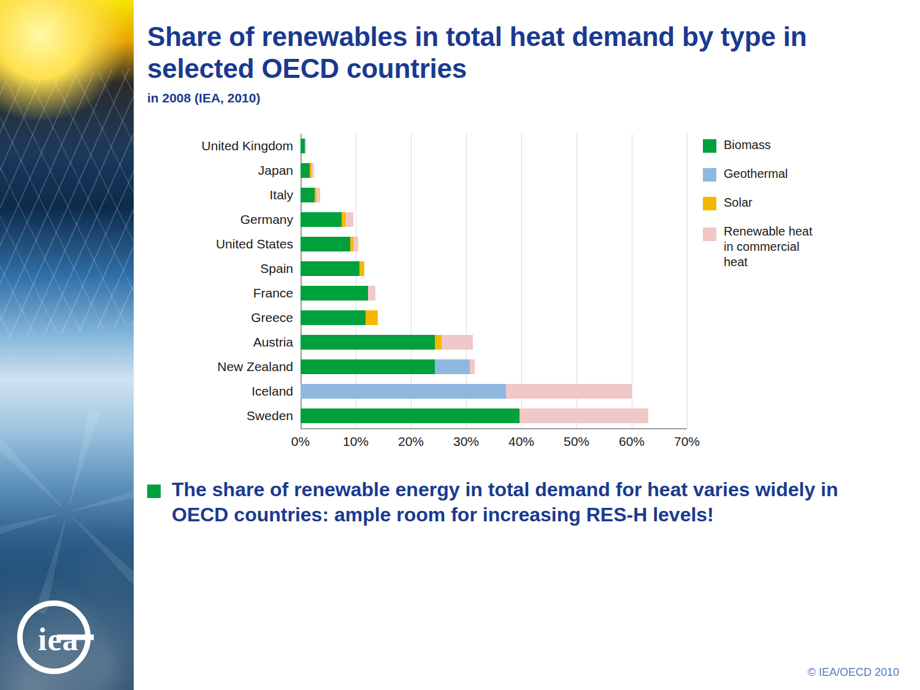iea
Share of renewables in total heat demand by type in selected OECD countries
in 2008 (IEA, 2010)
United Kingdom
Japan
Italy
Germany
United States
Spain
France
Greece
Austria
New Zealand
Iceland
Sweden
0%
10%
20%
30%
40%
50%
60%
70%
Biomass
Geothermal
Solar
Renewable heat
in commercial
heat
The share of renewable energy in total demand for heat varies widely in OECD countries: ample room for increasing RES-H levels!
© IEA/OECD 2010